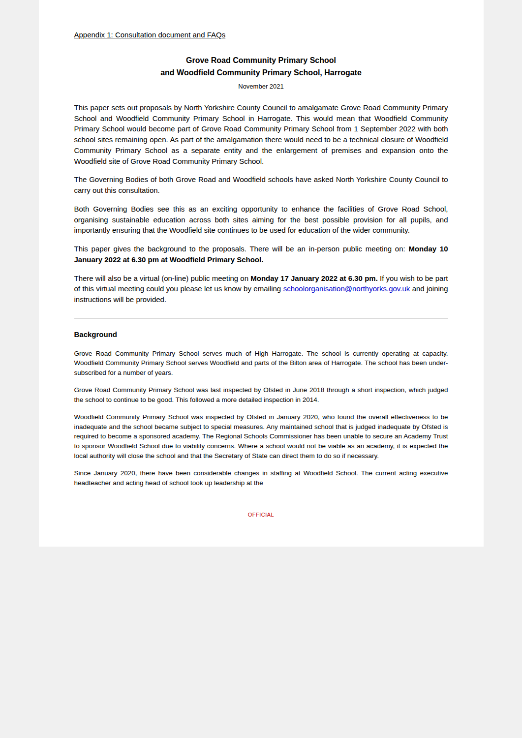Appendix 1: Consultation document and FAQs
Grove Road Community Primary School and Woodfield Community Primary School, Harrogate
November 2021
This paper sets out proposals by North Yorkshire County Council to amalgamate Grove Road Community Primary School and Woodfield Community Primary School in Harrogate. This would mean that Woodfield Community Primary School would become part of Grove Road Community Primary School from 1 September 2022 with both school sites remaining open. As part of the amalgamation there would need to be a technical closure of Woodfield Community Primary School as a separate entity and the enlargement of premises and expansion onto the Woodfield site of Grove Road Community Primary School.
The Governing Bodies of both Grove Road and Woodfield schools have asked North Yorkshire County Council to carry out this consultation.
Both Governing Bodies see this as an exciting opportunity to enhance the facilities of Grove Road School, organising sustainable education across both sites aiming for the best possible provision for all pupils, and importantly ensuring that the Woodfield site continues to be used for education of the wider community.
This paper gives the background to the proposals. There will be an in-person public meeting on: Monday 10 January 2022 at 6.30 pm at Woodfield Primary School.
There will also be a virtual (on-line) public meeting on Monday 17 January 2022 at 6.30 pm. If you wish to be part of this virtual meeting could you please let us know by emailing schoolorganisation@northyorks.gov.uk and joining instructions will be provided.
Background
Grove Road Community Primary School serves much of High Harrogate. The school is currently operating at capacity. Woodfield Community Primary School serves Woodfield and parts of the Bilton area of Harrogate. The school has been under-subscribed for a number of years.
Grove Road Community Primary School was last inspected by Ofsted in June 2018 through a short inspection, which judged the school to continue to be good. This followed a more detailed inspection in 2014.
Woodfield Community Primary School was inspected by Ofsted in January 2020, who found the overall effectiveness to be inadequate and the school became subject to special measures. Any maintained school that is judged inadequate by Ofsted is required to become a sponsored academy. The Regional Schools Commissioner has been unable to secure an Academy Trust to sponsor Woodfield School due to viability concerns. Where a school would not be viable as an academy, it is expected the local authority will close the school and that the Secretary of State can direct them to do so if necessary.
Since January 2020, there have been considerable changes in staffing at Woodfield School. The current acting executive headteacher and acting head of school took up leadership at the
OFFICIAL